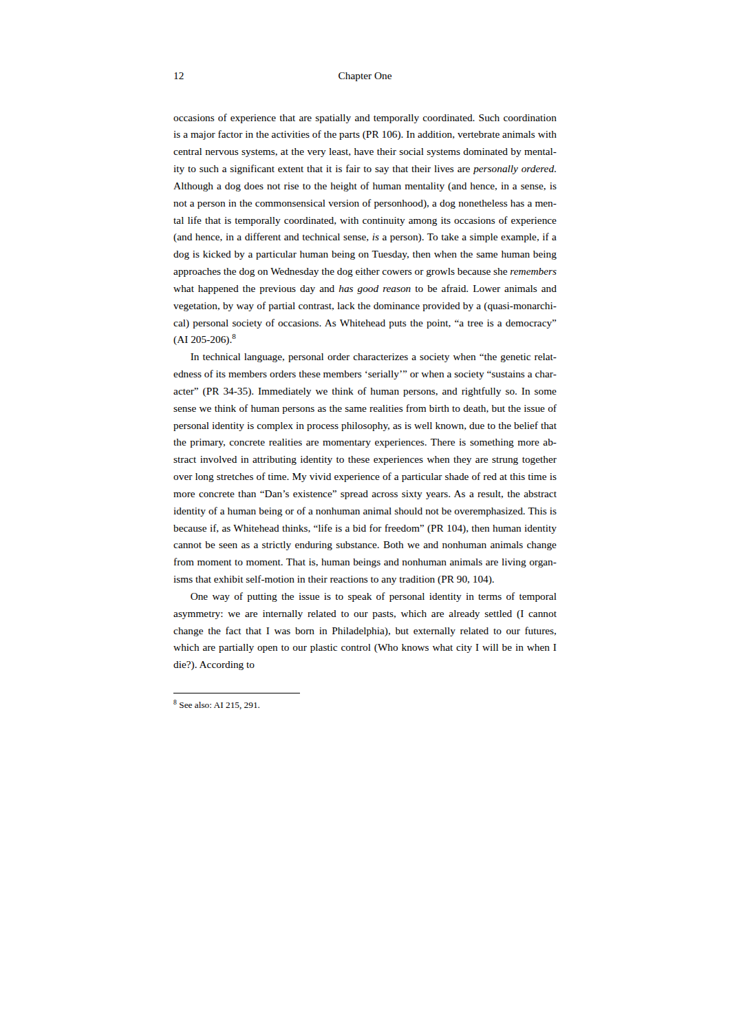12 Chapter One
occasions of experience that are spatially and temporally coordinated. Such coordination is a major factor in the activities of the parts (PR 106). In addition, vertebrate animals with central nervous systems, at the very least, have their social systems dominated by mentality to such a significant extent that it is fair to say that their lives are personally ordered. Although a dog does not rise to the height of human mentality (and hence, in a sense, is not a person in the commonsensical version of personhood), a dog nonetheless has a mental life that is temporally coordinated, with continuity among its occasions of experience (and hence, in a different and technical sense, is a person). To take a simple example, if a dog is kicked by a particular human being on Tuesday, then when the same human being approaches the dog on Wednesday the dog either cowers or growls because she remembers what happened the previous day and has good reason to be afraid. Lower animals and vegetation, by way of partial contrast, lack the dominance provided by a (quasi-monarchical) personal society of occasions. As Whitehead puts the point, “a tree is a democracy” (AI 205-206).8
In technical language, personal order characterizes a society when “the genetic relatedness of its members orders these members ‘serially’” or when a society “sustains a character” (PR 34-35). Immediately we think of human persons, and rightfully so. In some sense we think of human persons as the same realities from birth to death, but the issue of personal identity is complex in process philosophy, as is well known, due to the belief that the primary, concrete realities are momentary experiences. There is something more abstract involved in attributing identity to these experiences when they are strung together over long stretches of time. My vivid experience of a particular shade of red at this time is more concrete than “Dan’s existence” spread across sixty years. As a result, the abstract identity of a human being or of a nonhuman animal should not be overemphasized. This is because if, as Whitehead thinks, “life is a bid for freedom” (PR 104), then human identity cannot be seen as a strictly enduring substance. Both we and nonhuman animals change from moment to moment. That is, human beings and nonhuman animals are living organisms that exhibit self-motion in their reactions to any tradition (PR 90, 104).
One way of putting the issue is to speak of personal identity in terms of temporal asymmetry: we are internally related to our pasts, which are already settled (I cannot change the fact that I was born in Philadelphia), but externally related to our futures, which are partially open to our plastic control (Who knows what city I will be in when I die?). According to
8 See also: AI 215, 291.